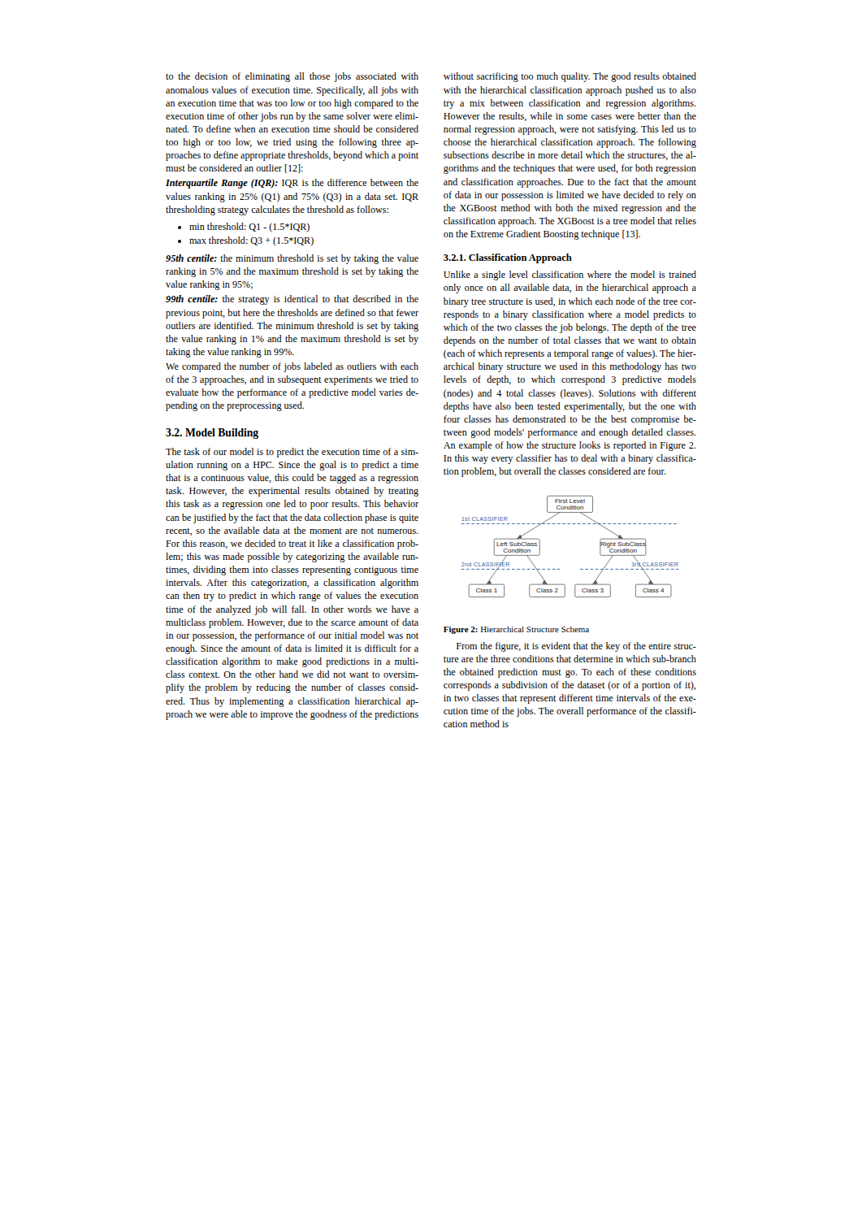to the decision of eliminating all those jobs associated with anomalous values of execution time. Specifically, all jobs with an execution time that was too low or too high compared to the execution time of other jobs run by the same solver were eliminated. To define when an execution time should be considered too high or too low, we tried using the following three approaches to define appropriate thresholds, beyond which a point must be considered an outlier [12]:
Interquartile Range (IQR): IQR is the difference between the values ranking in 25% (Q1) and 75% (Q3) in a data set. IQR thresholding strategy calculates the threshold as follows:
min threshold: Q1 - (1.5*IQR)
max threshold: Q3 + (1.5*IQR)
95th centile: the minimum threshold is set by taking the value ranking in 5% and the maximum threshold is set by taking the value ranking in 95%;
99th centile: the strategy is identical to that described in the previous point, but here the thresholds are defined so that fewer outliers are identified. The minimum threshold is set by taking the value ranking in 1% and the maximum threshold is set by taking the value ranking in 99%.
We compared the number of jobs labeled as outliers with each of the 3 approaches, and in subsequent experiments we tried to evaluate how the performance of a predictive model varies depending on the preprocessing used.
3.2. Model Building
The task of our model is to predict the execution time of a simulation running on a HPC. Since the goal is to predict a time that is a continuous value, this could be tagged as a regression task. However, the experimental results obtained by treating this task as a regression one led to poor results. This behavior can be justified by the fact that the data collection phase is quite recent, so the available data at the moment are not numerous. For this reason, we decided to treat it like a classification problem; this was made possible by categorizing the available runtimes, dividing them into classes representing contiguous time intervals. After this categorization, a classification algorithm can then try to predict in which range of values the execution time of the analyzed job will fall. In other words we have a multiclass problem. However, due to the scarce amount of data in our possession, the performance of our initial model was not enough. Since the amount of data is limited it is difficult for a classification algorithm to make good predictions in a multiclass context. On the other hand we did not want to oversimplify the problem by reducing the number of classes considered. Thus by implementing a classification hierarchical approach we were able to improve the goodness of the predictions without sacrificing too much quality. The good results obtained with the hierarchical classification approach pushed us to also try a mix between classification and regression algorithms. However the results, while in some cases were better than the normal regression approach, were not satisfying. This led us to choose the hierarchical classification approach. The following subsections describe in more detail which the structures, the algorithms and the techniques that were used, for both regression and classification approaches. Due to the fact that the amount of data in our possession is limited we have decided to rely on the XGBoost method with both the mixed regression and the classification approach. The XGBoost is a tree model that relies on the Extreme Gradient Boosting technique [13].
3.2.1. Classification Approach
Unlike a single level classification where the model is trained only once on all available data, in the hierarchical approach a binary tree structure is used, in which each node of the tree corresponds to a binary classification where a model predicts to which of the two classes the job belongs. The depth of the tree depends on the number of total classes that we want to obtain (each of which represents a temporal range of values). The hierarchical binary structure we used in this methodology has two levels of depth, to which correspond 3 predictive models (nodes) and 4 total classes (leaves). Solutions with different depths have also been tested experimentally, but the one with four classes has demonstrated to be the best compromise between good models' performance and enough detailed classes. An example of how the structure looks is reported in Figure 2. In this way every classifier has to deal with a binary classification problem, but overall the classes considered are four.
First Level Condition 1st CLASSIFIER Left SubClass Condition Right SubClass Condition 2nd CLASSIFIER 3rd CLASSIFIER Class 1 Class 2 Class 3 Class 4
Figure 2: Hierarchical Structure Schema
From the figure, it is evident that the key of the entire structure are the three conditions that determine in which sub-branch the obtained prediction must go. To each of these conditions corresponds a subdivision of the dataset (or of a portion of it), in two classes that represent different time intervals of the execution time of the jobs. The overall performance of the classification method is